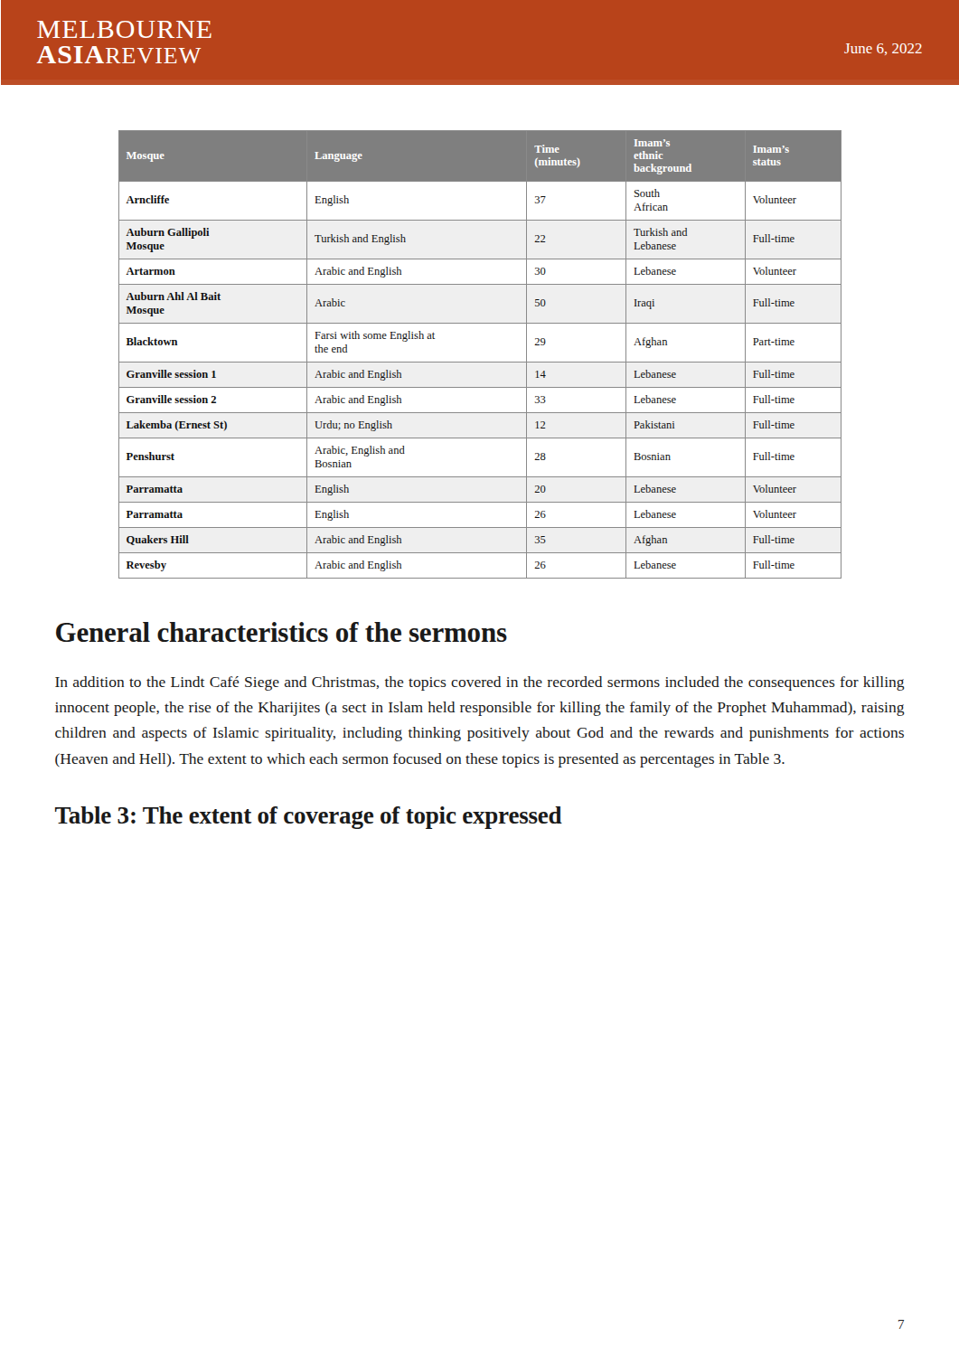MELBOURNE ASIA REVIEW
June 6, 2022
| Mosque | Language | Time (minutes) | Imam’s ethnic background | Imam’s status |
| --- | --- | --- | --- | --- |
| Arncliffe | English | 37 | South African | Volunteer |
| Auburn Gallipoli Mosque | Turkish and English | 22 | Turkish and Lebanese | Full-time |
| Artarmon | Arabic and English | 30 | Lebanese | Volunteer |
| Auburn Ahl Al Bait Mosque | Arabic | 50 | Iraqi | Full-time |
| Blacktown | Farsi with some English at the end | 29 | Afghan | Part-time |
| Granville session 1 | Arabic and English | 14 | Lebanese | Full-time |
| Granville session 2 | Arabic and English | 33 | Lebanese | Full-time |
| Lakemba (Ernest St) | Urdu; no English | 12 | Pakistani | Full-time |
| Penshurst | Arabic, English and Bosnian | 28 | Bosnian | Full-time |
| Parramatta | English | 20 | Lebanese | Volunteer |
| Parramatta | English | 26 | Lebanese | Volunteer |
| Quakers Hill | Arabic and English | 35 | Afghan | Full-time |
| Revesby | Arabic and English | 26 | Lebanese | Full-time |
General characteristics of the sermons
In addition to the Lindt Café Siege and Christmas, the topics covered in the recorded sermons included the consequences for killing innocent people, the rise of the Kharijites (a sect in Islam held responsible for killing the family of the Prophet Muhammad), raising children and aspects of Islamic spirituality, including thinking positively about God and the rewards and punishments for actions (Heaven and Hell). The extent to which each sermon focused on these topics is presented as percentages in Table 3.
Table 3: The extent of coverage of topic expressed
7